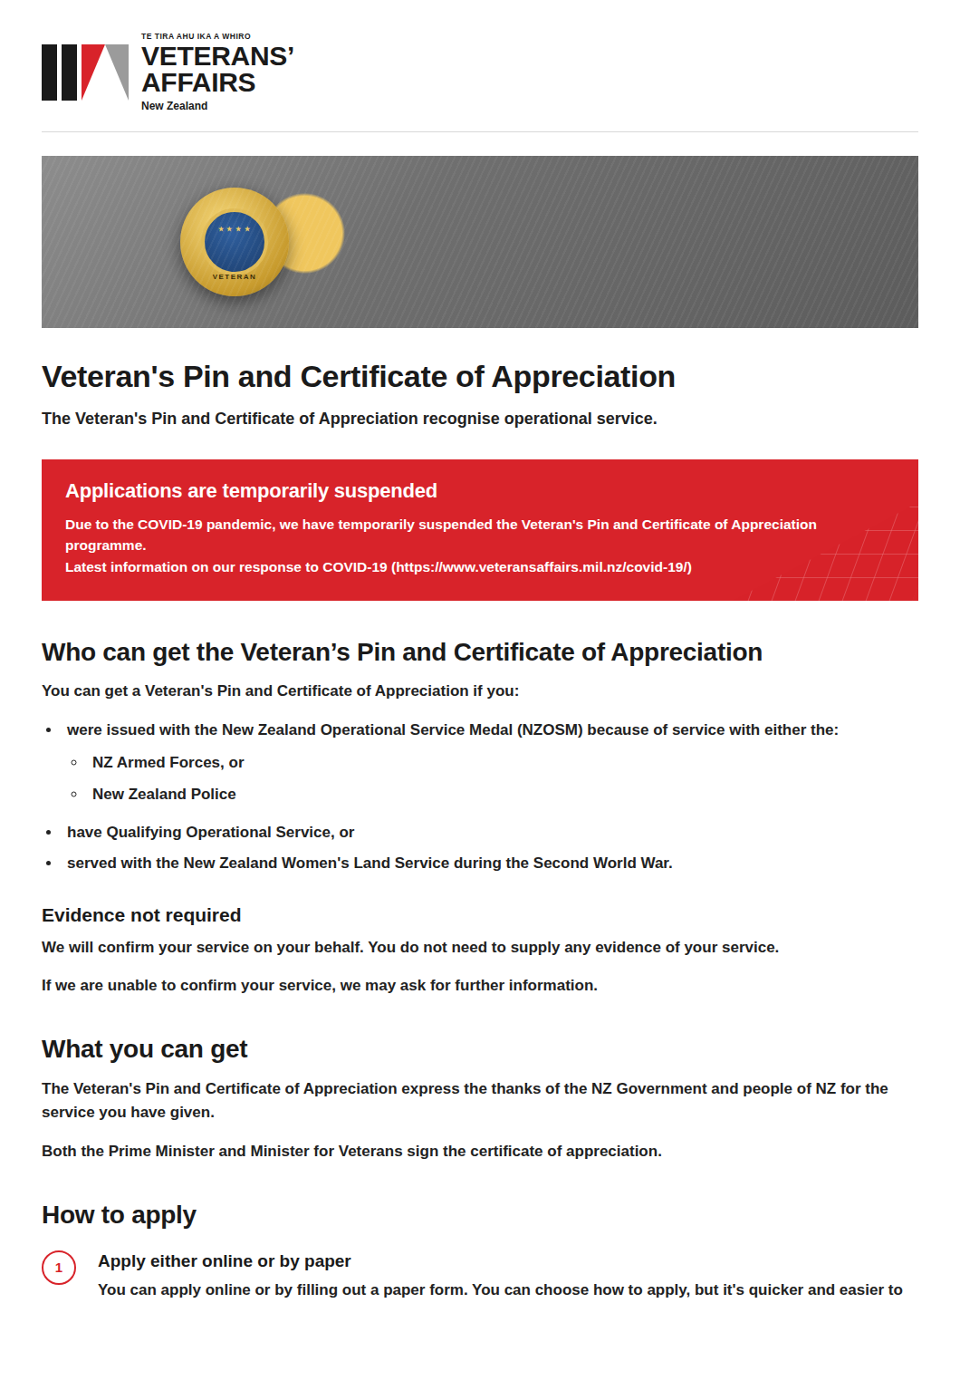Te Tira Ahu Ika A Whiro
Veterans’
Affairs
New Zealand
VETERAN
Veteran's Pin and Certificate of Appreciation
The Veteran's Pin and Certificate of Appreciation recognise operational service.
Applications are temporarily suspended
Due to the COVID-19 pandemic, we have temporarily suspended the Veteran's Pin and Certificate of Appreciation programme.
Latest information on our response to COVID-19 (https://www.veteransaffairs.mil.nz/covid-19/)
Who can get the Veteran’s Pin and Certificate of Appreciation
You can get a Veteran's Pin and Certificate of Appreciation if you:
were issued with the New Zealand Operational Service Medal (NZOSM) because of service with either the:
NZ Armed Forces, or
New Zealand Police
have Qualifying Operational Service, or
served with the New Zealand Women's Land Service during the Second World War.
Evidence not required
We will confirm your service on your behalf. You do not need to supply any evidence of your service.
If we are unable to confirm your service, we may ask for further information.
What you can get
The Veteran's Pin and Certificate of Appreciation express the thanks of the NZ Government and people of NZ for the service you have given.
Both the Prime Minister and Minister for Veterans sign the certificate of appreciation.
How to apply
Apply either online or by paper
You can apply online or by filling out a paper form. You can choose how to apply, but it's quicker and easier to